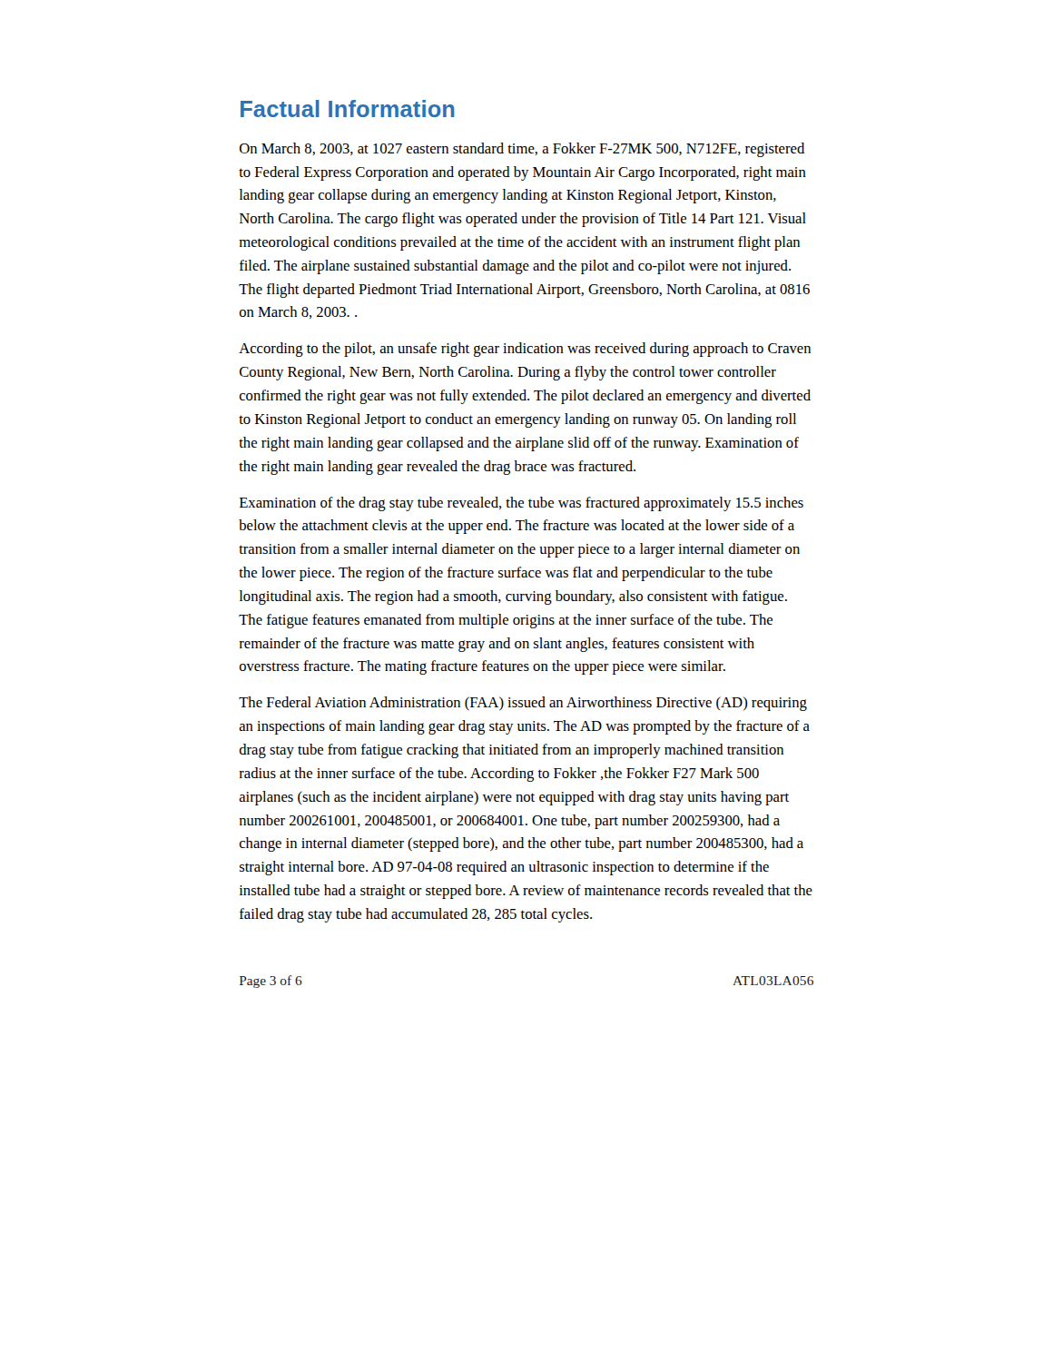Factual Information
On March 8, 2003, at 1027 eastern standard time, a Fokker F-27MK 500, N712FE, registered to Federal Express Corporation and operated by Mountain Air Cargo Incorporated, right main landing gear collapse during an emergency landing at Kinston Regional Jetport, Kinston, North Carolina. The cargo flight was operated under the provision of Title 14 Part 121. Visual meteorological conditions prevailed at the time of the accident with an instrument flight plan filed. The airplane sustained substantial damage and the pilot and co-pilot were not injured. The flight departed Piedmont Triad International Airport, Greensboro, North Carolina, at 0816 on March 8, 2003. .
According to the pilot, an unsafe right gear indication was received during approach to Craven County Regional, New Bern, North Carolina. During a flyby the control tower controller confirmed the right gear was not fully extended. The pilot declared an emergency and diverted to Kinston Regional Jetport to conduct an emergency landing on runway 05. On landing roll the right main landing gear collapsed and the airplane slid off of the runway. Examination of the right main landing gear revealed the drag brace was fractured.
Examination of the drag stay tube revealed, the tube was fractured approximately 15.5 inches below the attachment clevis at the upper end. The fracture was located at the lower side of a transition from a smaller internal diameter on the upper piece to a larger internal diameter on the lower piece. The region of the fracture surface was flat and perpendicular to the tube longitudinal axis. The region had a smooth, curving boundary, also consistent with fatigue. The fatigue features emanated from multiple origins at the inner surface of the tube. The remainder of the fracture was matte gray and on slant angles, features consistent with overstress fracture. The mating fracture features on the upper piece were similar.
The Federal Aviation Administration (FAA) issued an Airworthiness Directive (AD) requiring an inspections of main landing gear drag stay units. The AD was prompted by the fracture of a drag stay tube from fatigue cracking that initiated from an improperly machined transition radius at the inner surface of the tube. According to Fokker ,the Fokker F27 Mark 500 airplanes (such as the incident airplane) were not equipped with drag stay units having part number 200261001, 200485001, or 200684001. One tube, part number 200259300, had a change in internal diameter (stepped bore), and the other tube, part number 200485300, had a straight internal bore. AD 97-04-08 required an ultrasonic inspection to determine if the installed tube had a straight or stepped bore. A review of maintenance records revealed that the failed drag stay tube had accumulated 28, 285 total cycles.
Page 3 of 6
ATL03LA056